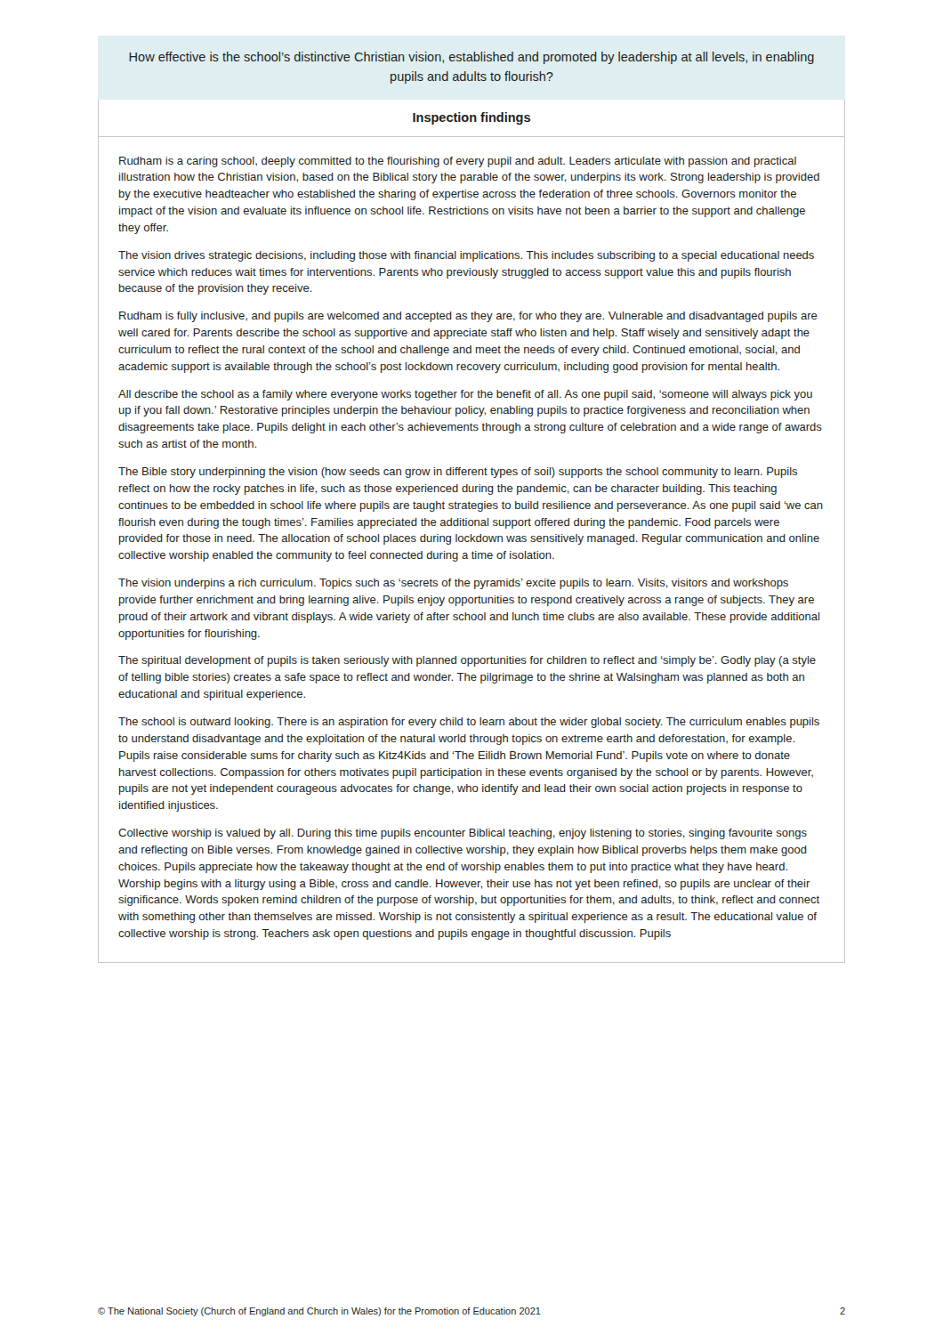How effective is the school’s distinctive Christian vision, established and promoted by leadership at all levels, in enabling pupils and adults to flourish?
Inspection findings
Rudham is a caring school, deeply committed to the flourishing of every pupil and adult. Leaders articulate with passion and practical illustration how the Christian vision, based on the Biblical story the parable of the sower, underpins its work. Strong leadership is provided by the executive headteacher who established the sharing of expertise across the federation of three schools. Governors monitor the impact of the vision and evaluate its influence on school life. Restrictions on visits have not been a barrier to the support and challenge they offer.
The vision drives strategic decisions, including those with financial implications. This includes subscribing to a special educational needs service which reduces wait times for interventions. Parents who previously struggled to access support value this and pupils flourish because of the provision they receive.
Rudham is fully inclusive, and pupils are welcomed and accepted as they are, for who they are. Vulnerable and disadvantaged pupils are well cared for. Parents describe the school as supportive and appreciate staff who listen and help. Staff wisely and sensitively adapt the curriculum to reflect the rural context of the school and challenge and meet the needs of every child. Continued emotional, social, and academic support is available through the school’s post lockdown recovery curriculum, including good provision for mental health.
All describe the school as a family where everyone works together for the benefit of all. As one pupil said, ‘someone will always pick you up if you fall down.’ Restorative principles underpin the behaviour policy, enabling pupils to practice forgiveness and reconciliation when disagreements take place. Pupils delight in each other’s achievements through a strong culture of celebration and a wide range of awards such as artist of the month.
The Bible story underpinning the vision (how seeds can grow in different types of soil) supports the school community to learn. Pupils reflect on how the rocky patches in life, such as those experienced during the pandemic, can be character building. This teaching continues to be embedded in school life where pupils are taught strategies to build resilience and perseverance. As one pupil said ‘we can flourish even during the tough times’. Families appreciated the additional support offered during the pandemic. Food parcels were provided for those in need. The allocation of school places during lockdown was sensitively managed. Regular communication and online collective worship enabled the community to feel connected during a time of isolation.
The vision underpins a rich curriculum. Topics such as ‘secrets of the pyramids’ excite pupils to learn. Visits, visitors and workshops provide further enrichment and bring learning alive. Pupils enjoy opportunities to respond creatively across a range of subjects. They are proud of their artwork and vibrant displays. A wide variety of after school and lunch time clubs are also available. These provide additional opportunities for flourishing.
The spiritual development of pupils is taken seriously with planned opportunities for children to reflect and ‘simply be’. Godly play (a style of telling bible stories) creates a safe space to reflect and wonder. The pilgrimage to the shrine at Walsingham was planned as both an educational and spiritual experience.
The school is outward looking. There is an aspiration for every child to learn about the wider global society. The curriculum enables pupils to understand disadvantage and the exploitation of the natural world through topics on extreme earth and deforestation, for example. Pupils raise considerable sums for charity such as Kitz4Kids and ‘The Eilidh Brown Memorial Fund’. Pupils vote on where to donate harvest collections. Compassion for others motivates pupil participation in these events organised by the school or by parents. However, pupils are not yet independent courageous advocates for change, who identify and lead their own social action projects in response to identified injustices.
Collective worship is valued by all. During this time pupils encounter Biblical teaching, enjoy listening to stories, singing favourite songs and reflecting on Bible verses. From knowledge gained in collective worship, they explain how Biblical proverbs helps them make good choices. Pupils appreciate how the takeaway thought at the end of worship enables them to put into practice what they have heard. Worship begins with a liturgy using a Bible, cross and candle. However, their use has not yet been refined, so pupils are unclear of their significance. Words spoken remind children of the purpose of worship, but opportunities for them, and adults, to think, reflect and connect with something other than themselves are missed. Worship is not consistently a spiritual experience as a result. The educational value of collective worship is strong. Teachers ask open questions and pupils engage in thoughtful discussion. Pupils
© The National Society (Church of England and Church in Wales) for the Promotion of Education 2021
2